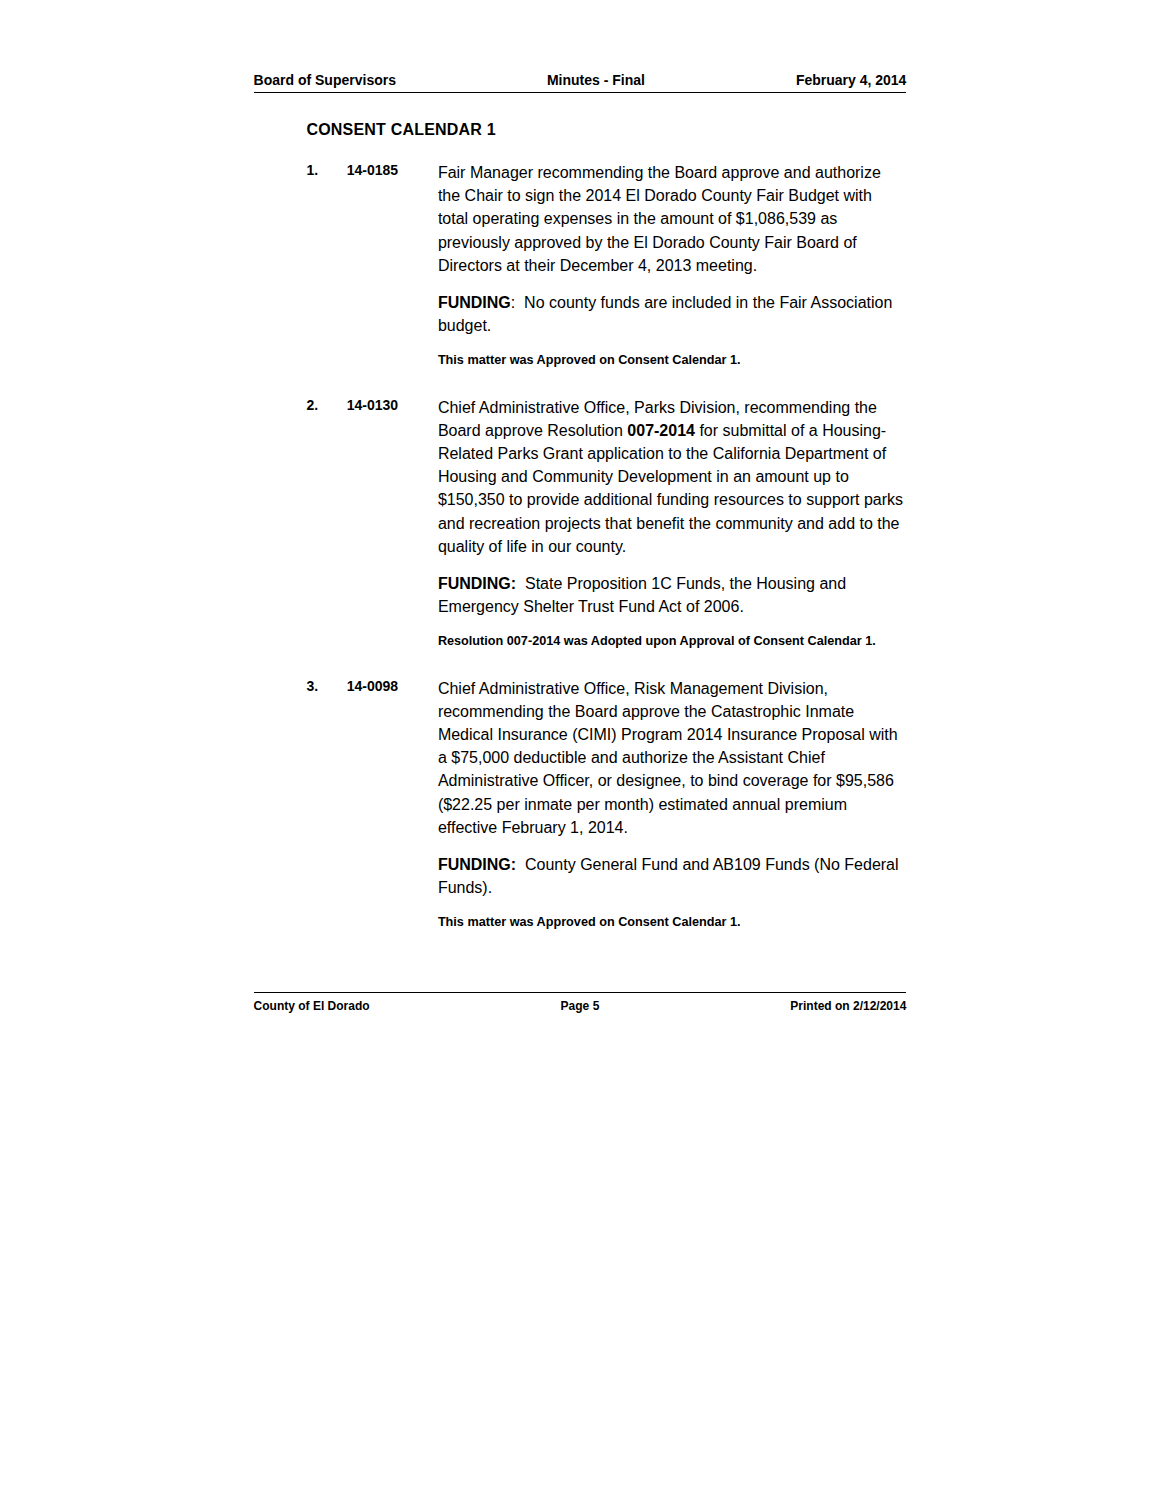Board of Supervisors
Minutes - Final
February 4, 2014
CONSENT CALENDAR 1
1.
14-0185
Fair Manager recommending the Board approve and authorize the Chair to sign the 2014 El Dorado County Fair Budget with total operating expenses in the amount of $1,086,539 as previously approved by the El Dorado County Fair Board of Directors at their December 4, 2013 meeting.
FUNDING: No county funds are included in the Fair Association budget.
This matter was Approved on Consent Calendar 1.
2.
14-0130
Chief Administrative Office, Parks Division, recommending the Board approve Resolution 007-2014 for submittal of a Housing-Related Parks Grant application to the California Department of Housing and Community Development in an amount up to $150,350 to provide additional funding resources to support parks and recreation projects that benefit the community and add to the quality of life in our county.
FUNDING: State Proposition 1C Funds, the Housing and Emergency Shelter Trust Fund Act of 2006.
Resolution 007-2014 was Adopted upon Approval of Consent Calendar 1.
3.
14-0098
Chief Administrative Office, Risk Management Division, recommending the Board approve the Catastrophic Inmate Medical Insurance (CIMI) Program 2014 Insurance Proposal with a $75,000 deductible and authorize the Assistant Chief Administrative Officer, or designee, to bind coverage for $95,586 ($22.25 per inmate per month) estimated annual premium effective February 1, 2014.
FUNDING: County General Fund and AB109 Funds (No Federal Funds).
This matter was Approved on Consent Calendar 1.
County of El Dorado
Page 5
Printed on 2/12/2014